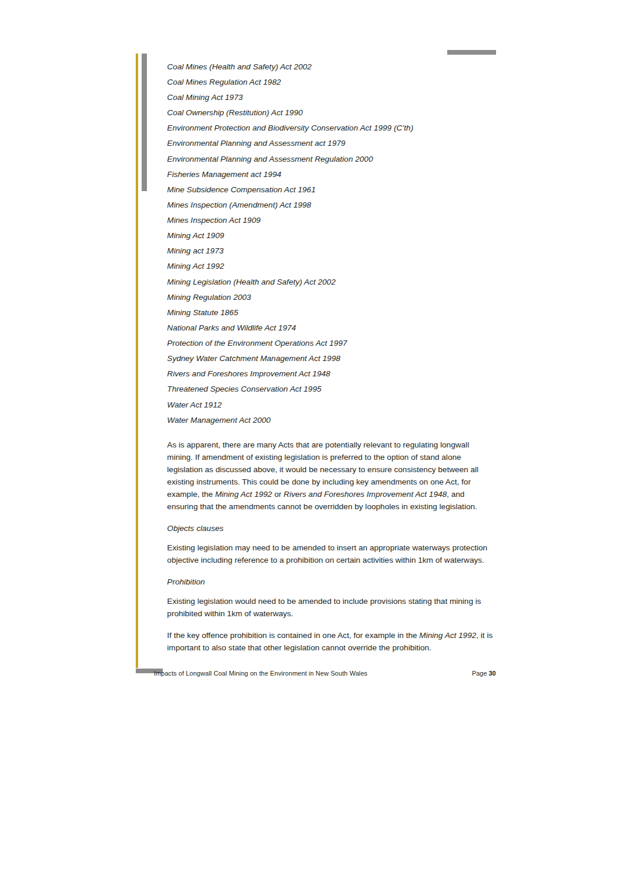Coal Mines (Health and Safety) Act 2002
Coal Mines Regulation Act 1982
Coal Mining Act 1973
Coal Ownership (Restitution) Act 1990
Environment Protection and Biodiversity Conservation Act 1999 (C’th)
Environmental Planning and Assessment act 1979
Environmental Planning and Assessment Regulation 2000
Fisheries Management act 1994
Mine Subsidence Compensation Act 1961
Mines Inspection (Amendment) Act 1998
Mines Inspection Act 1909
Mining Act 1909
Mining act 1973
Mining Act 1992
Mining Legislation (Health and Safety) Act 2002
Mining Regulation 2003
Mining Statute 1865
National Parks and Wildlife Act 1974
Protection of the Environment Operations Act 1997
Sydney Water Catchment Management Act 1998
Rivers and Foreshores Improvement Act 1948
Threatened Species Conservation Act 1995
Water Act 1912
Water Management Act 2000
As is apparent, there are many Acts that are potentially relevant to regulating longwall mining. If amendment of existing legislation is preferred to the option of stand alone legislation as discussed above, it would be necessary to ensure consistency between all existing instruments. This could be done by including key amendments on one Act, for example, the Mining Act 1992 or Rivers and Foreshores Improvement Act 1948, and ensuring that the amendments cannot be overridden by loopholes in existing legislation.
Objects clauses
Existing legislation may need to be amended to insert an appropriate waterways protection objective including reference to a prohibition on certain activities within 1km of waterways.
Prohibition
Existing legislation would need to be amended to include provisions stating that mining is prohibited within 1km of waterways.
If the key offence prohibition is contained in one Act, for example in the Mining Act 1992, it is important to also state that other legislation cannot override the prohibition.
Impacts of Longwall Coal Mining on the Environment in New South Wales
Page 30